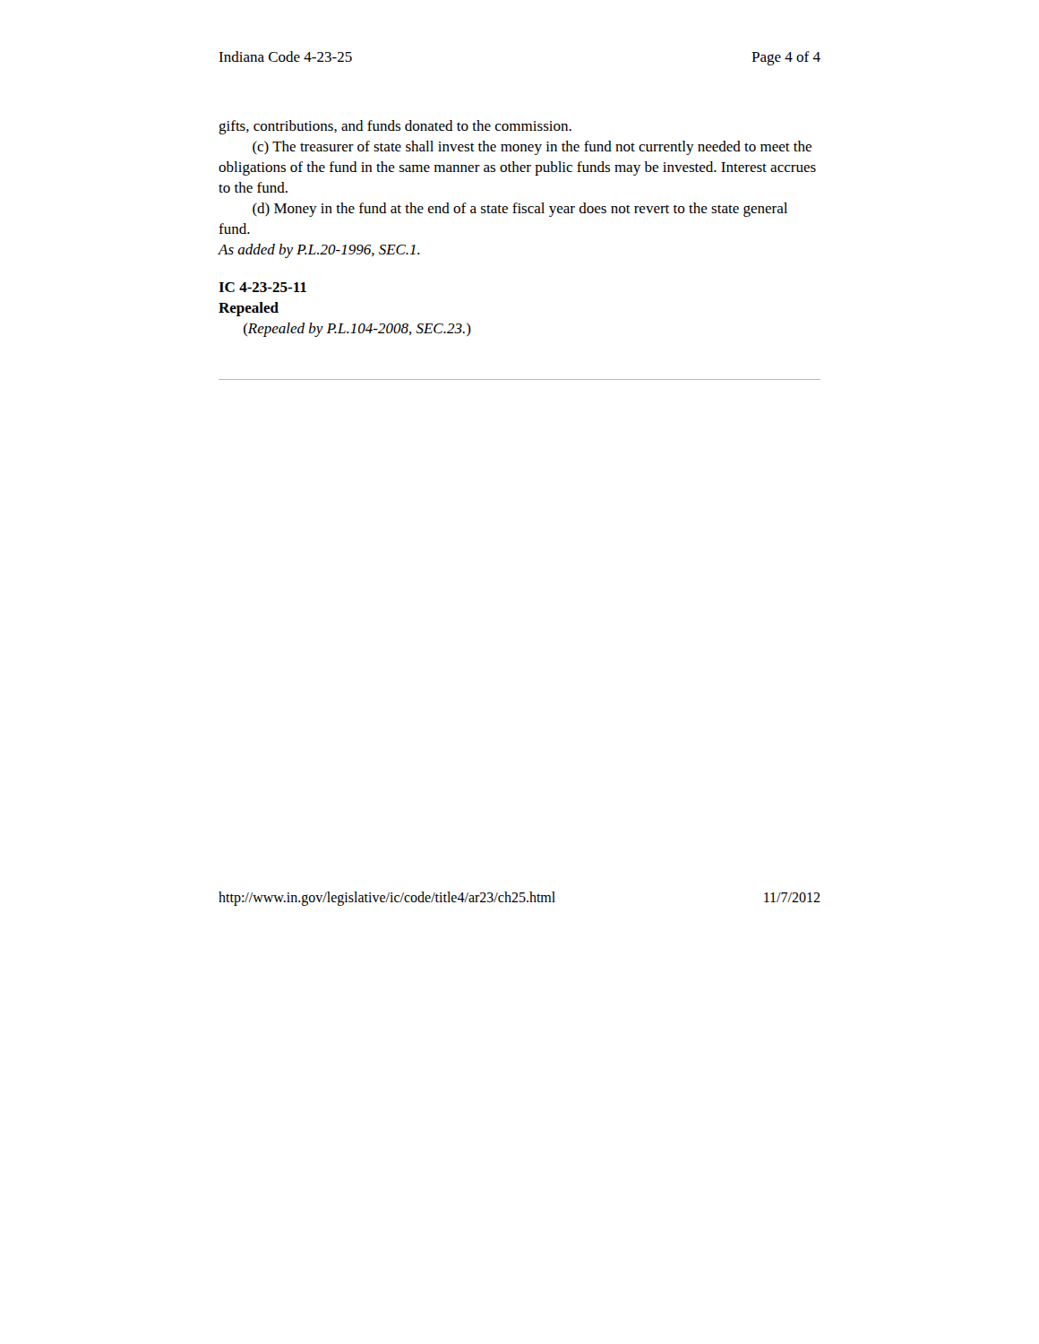Indiana Code 4-23-25
Page 4 of 4
gifts, contributions, and funds donated to the commission.
(c) The treasurer of state shall invest the money in the fund not currently needed to meet the obligations of the fund in the same manner as other public funds may be invested. Interest accrues to the fund.
(d) Money in the fund at the end of a state fiscal year does not revert to the state general fund.
As added by P.L.20-1996, SEC.1.
IC 4-23-25-11
Repealed
(Repealed by P.L.104-2008, SEC.23.)
http://www.in.gov/legislative/ic/code/title4/ar23/ch25.html
11/7/2012